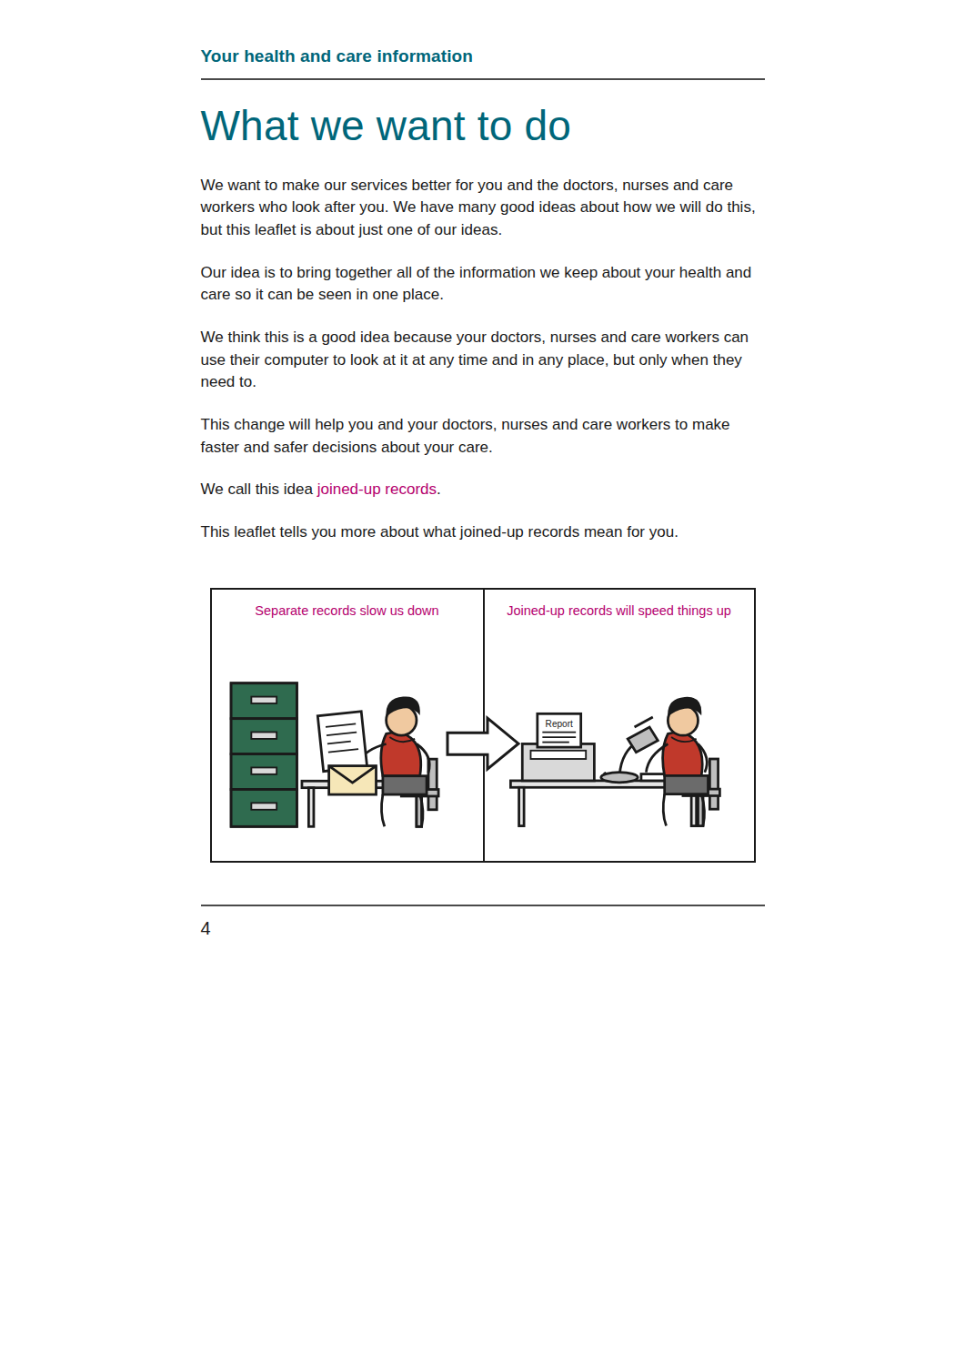Your health and care information
What we want to do
We want to make our services better for you and the doctors, nurses and care workers who look after you. We have many good ideas about how we will do this, but this leaflet is about just one of our ideas.
Our idea is to bring together all of the information we keep about your health and care so it can be seen in one place.
We think this is a good idea because your doctors, nurses and care workers can use their computer to look at it at any time and in any place, but only when they need to.
This change will help you and your doctors, nurses and care workers to make faster and safer decisions about your care.
We call this idea joined-up records.
This leaflet tells you more about what joined-up records mean for you.
Separate records slow us down
Joined-up records will speed things up
Report
4